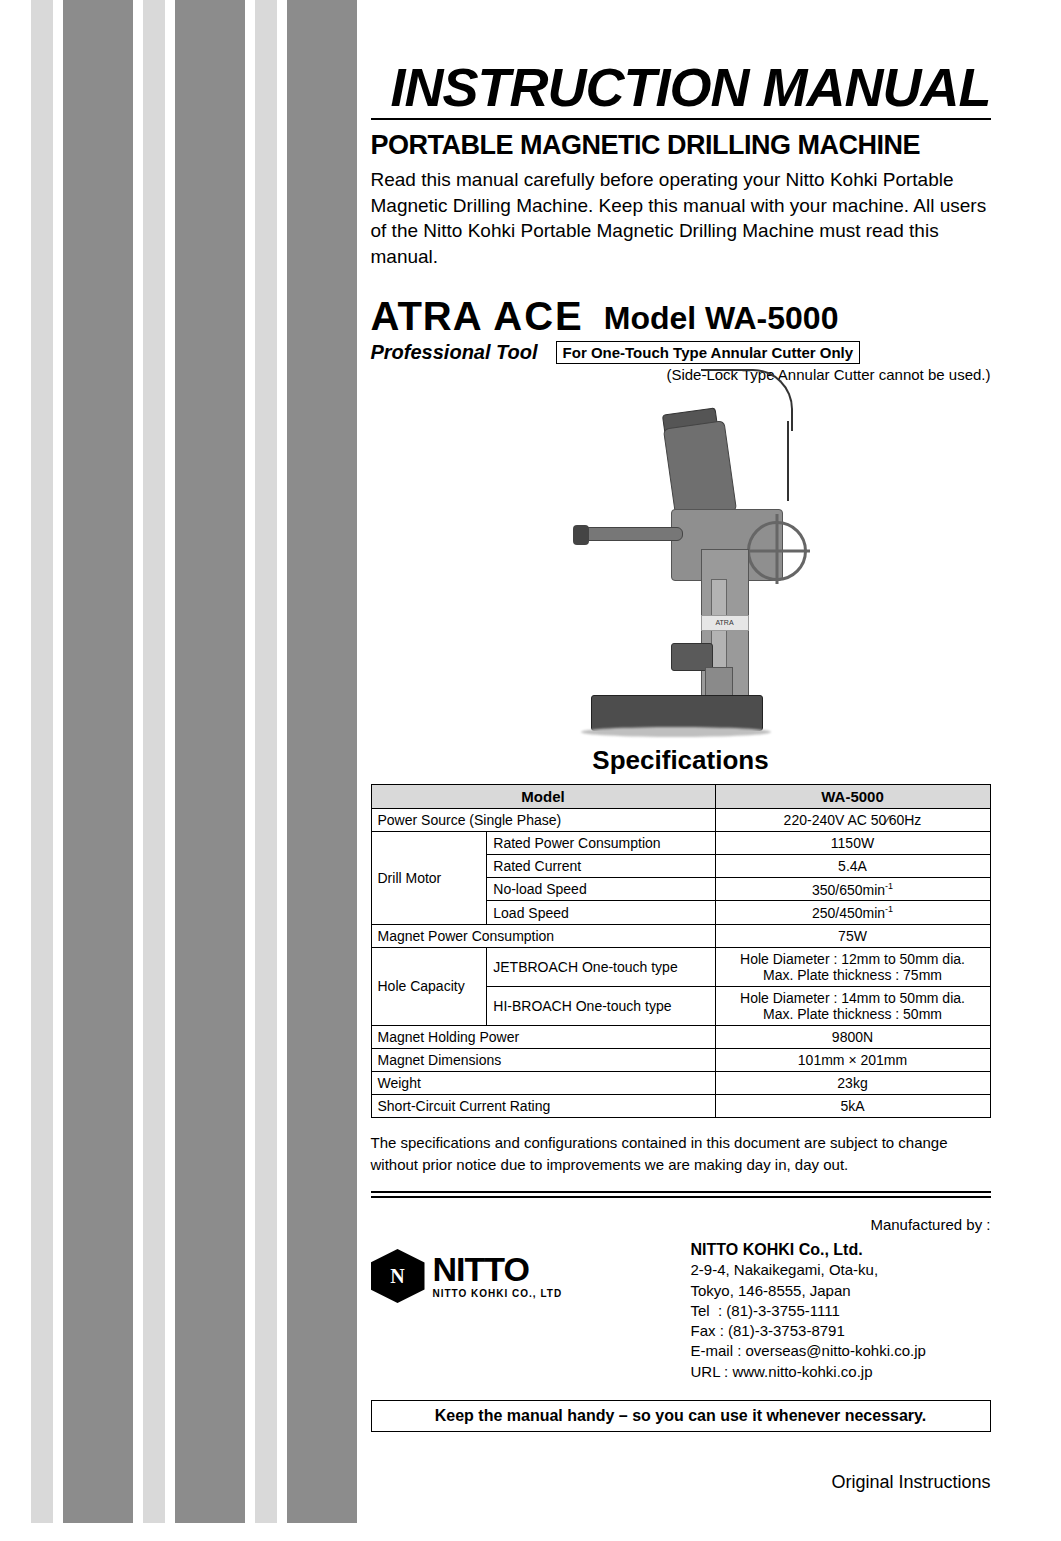INSTRUCTION MANUAL
PORTABLE MAGNETIC DRILLING MACHINE
Read this manual carefully before operating your Nitto Kohki Portable Magnetic Drilling Machine. Keep this manual with your machine. All users of the Nitto Kohki Portable Magnetic Drilling Machine must read this manual.
ATRA ACE
Model WA-5000
Professional Tool
For One-Touch Type Annular Cutter Only
(Side-Lock Type Annular Cutter cannot be used.)
ATRA
Specifications
| Model | WA-5000 |
| --- | --- |
| Power Source (Single Phase) | 220-240V AC 50∕60Hz |
| Drill Motor | Rated Power Consumption | 1150W |
| Rated Current | 5.4A |
| No-load Speed | 350/650min -1 |
| Load Speed | 250/450min -1 |
| Magnet Power Consumption | 75W |
| Hole Capacity | JETBROACH One-touch type | Hole Diameter : 12mm to 50mm dia. Max. Plate thickness : 75mm |
| HI-BROACH One-touch type | Hole Diameter : 14mm to 50mm dia. Max. Plate thickness : 50mm |
| Magnet Holding Power | 9800N |
| Magnet Dimensions | 101mm × 201mm |
| Weight | 23kg |
| Short-Circuit Current Rating | 5kA |
The specifications and configurations contained in this document are subject to change without prior notice due to improvements we are making day in, day out.
Manufactured by :
N
NITTO
NITTO KOHKI CO., LTD
NITTO KOHKI Co., Ltd.
2-9-4, Nakaikegami, Ota-ku,
Tokyo, 146-8555, Japan
Tel : (81)-3-3755-1111
Fax : (81)-3-3753-8791
E-mail : overseas@nitto-kohki.co.jp
URL : www.nitto-kohki.co.jp
Keep the manual handy – so you can use it whenever necessary.
Original Instructions